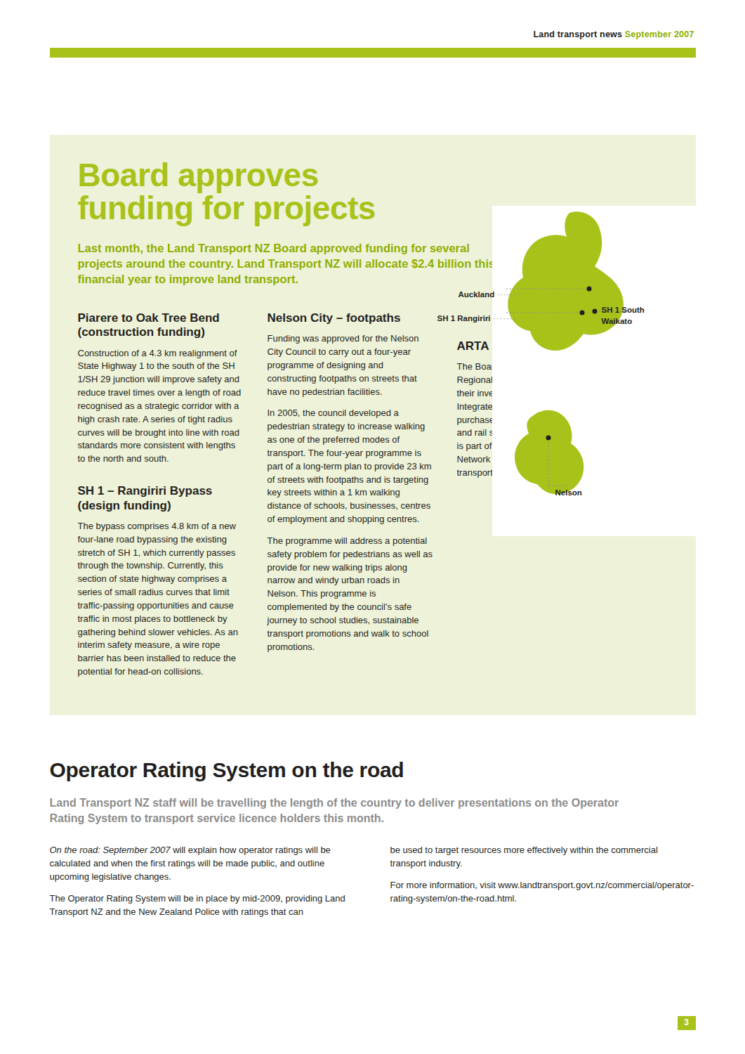Land transport news September 2007
Board approves
funding for projects
Last month, the Land Transport NZ Board approved funding for several projects around the country. Land Transport NZ will allocate $2.4 billion this financial year to improve land transport.
Piarere to Oak Tree Bend
(construction funding)
Construction of a 4.3 km realignment of State Highway 1 to the south of the SH 1/SH 29 junction will improve safety and reduce travel times over a length of road recognised as a strategic corridor with a high crash rate. A series of tight radius curves will be brought into line with road standards more consistent with lengths to the north and south.
SH 1 – Rangiriri Bypass
(design funding)
The bypass comprises 4.8 km of a new four-lane road bypassing the existing stretch of SH 1, which currently passes through the township. Currently, this section of state highway comprises a series of small radius curves that limit traffic-passing opportunities and cause traffic in most places to bottleneck by gathering behind slower vehicles. As an interim safety measure, a wire rope barrier has been installed to reduce the potential for head-on collisions.
Nelson City – footpaths
Funding was approved for the Nelson City Council to carry out a four-year programme of designing and constructing footpaths on streets that have no pedestrian facilities.
In 2005, the council developed a pedestrian strategy to increase walking as one of the preferred modes of transport. The four-year programme is part of a long-term plan to provide 23 km of streets with footpaths and is targeting key streets within a 1 km walking distance of schools, businesses, centres of employment and shopping centres.
The programme will address a potential safety problem for pedestrians as well as provide for new walking trips along narrow and windy urban roads in Nelson. This programme is complemented by the council’s safe journey to school studies, sustainable transport promotions and walk to school promotions.
Auckland ·······
SH 1 Rangiriri ·······
SH 1 South
Waikato
Nelson
ARTA integrated ticketing project
The Board also approved funding for the Auckland Regional Transport Authority (ARTA) to complete their investigation of options for integrated ticketing. Integrated ticketing will enable passengers to purchase a single ticket for travel when using bus and rail services in the Auckland region. The project is part of the Auckland Passenger Transport Network Plan to increase the total number of public transport trips to 100 million per year by 2016.
Operator Rating System on the road
Land Transport NZ staff will be travelling the length of the country to deliver presentations on the Operator Rating System to transport service licence holders this month.
On the road: September 2007 will explain how operator ratings will be calculated and when the first ratings will be made public, and outline upcoming legislative changes.
The Operator Rating System will be in place by mid-2009, providing Land Transport NZ and the New Zealand Police with ratings that can
be used to target resources more effectively within the commercial transport industry.
For more information, visit www.landtransport.govt.nz/commercial/operator-rating-system/on-the-road.html.
3